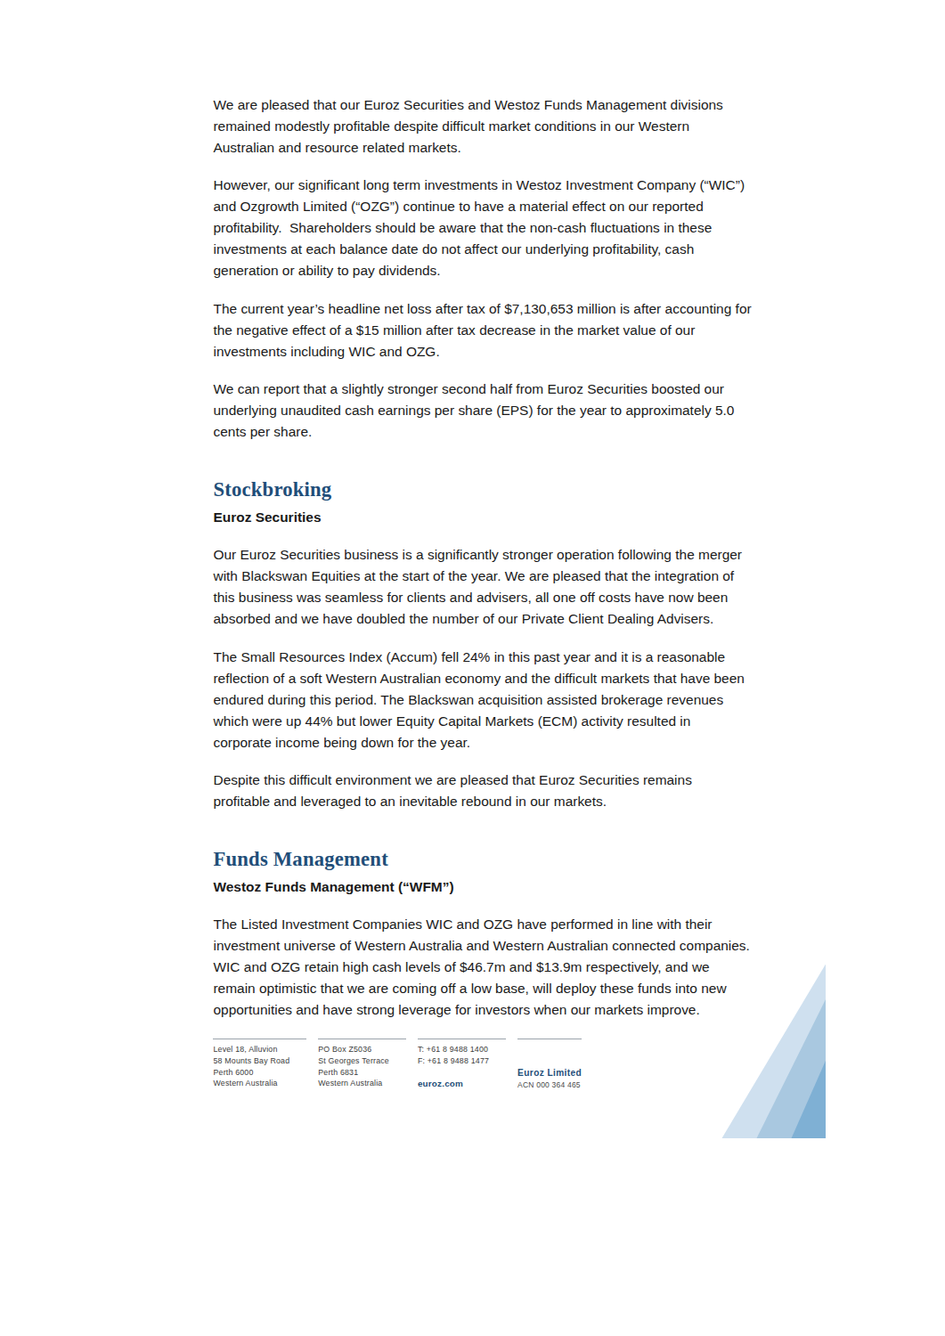We are pleased that our Euroz Securities and Westoz Funds Management divisions remained modestly profitable despite difficult market conditions in our Western Australian and resource related markets.
However, our significant long term investments in Westoz Investment Company (“WIC”) and Ozgrowth Limited (“OZG”) continue to have a material effect on our reported profitability. Shareholders should be aware that the non-cash fluctuations in these investments at each balance date do not affect our underlying profitability, cash generation or ability to pay dividends.
The current year’s headline net loss after tax of $7,130,653 million is after accounting for the negative effect of a $15 million after tax decrease in the market value of our investments including WIC and OZG.
We can report that a slightly stronger second half from Euroz Securities boosted our underlying unaudited cash earnings per share (EPS) for the year to approximately 5.0 cents per share.
Stockbroking
Euroz Securities
Our Euroz Securities business is a significantly stronger operation following the merger with Blackswan Equities at the start of the year. We are pleased that the integration of this business was seamless for clients and advisers, all one off costs have now been absorbed and we have doubled the number of our Private Client Dealing Advisers.
The Small Resources Index (Accum) fell 24% in this past year and it is a reasonable reflection of a soft Western Australian economy and the difficult markets that have been endured during this period. The Blackswan acquisition assisted brokerage revenues which were up 44% but lower Equity Capital Markets (ECM) activity resulted in corporate income being down for the year.
Despite this difficult environment we are pleased that Euroz Securities remains profitable and leveraged to an inevitable rebound in our markets.
Funds Management
Westoz Funds Management (“WFM”)
The Listed Investment Companies WIC and OZG have performed in line with their investment universe of Western Australia and Western Australian connected companies. WIC and OZG retain high cash levels of $46.7m and $13.9m respectively, and we remain optimistic that we are coming off a low base, will deploy these funds into new opportunities and have strong leverage for investors when our markets improve.
Level 18, Alluvion
58 Mounts Bay Road
Perth 6000
Western Australia
PO Box Z5036
St Georges Terrace
Perth 6831
Western Australia
T: +61 8 9488 1400
F: +61 8 9488 1477
euroz.com
Euroz Limited
ACN 000 364 465